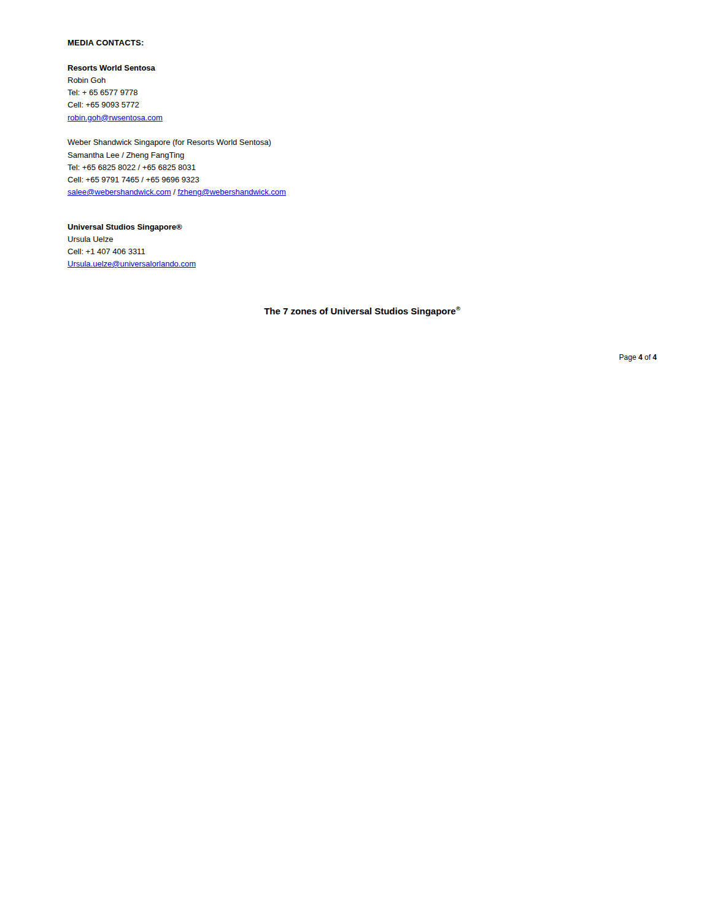MEDIA CONTACTS:
Resorts World Sentosa
Robin Goh
Tel: + 65 6577 9778
Cell: +65 9093 5772
robin.goh@rwsentosa.com
Weber Shandwick Singapore (for Resorts World Sentosa)
Samantha Lee / Zheng FangTing
Tel: +65 6825 8022 / +65 6825 8031
Cell: +65 9791 7465 / +65 9696 9323
salee@webershandwick.com / fzheng@webershandwick.com
Universal Studios Singapore®
Ursula Uelze
Cell: +1 407 406 3311
Ursula.uelze@universalorlando.com
The 7 zones of Universal Studios Singapore®
Page 4 of 4